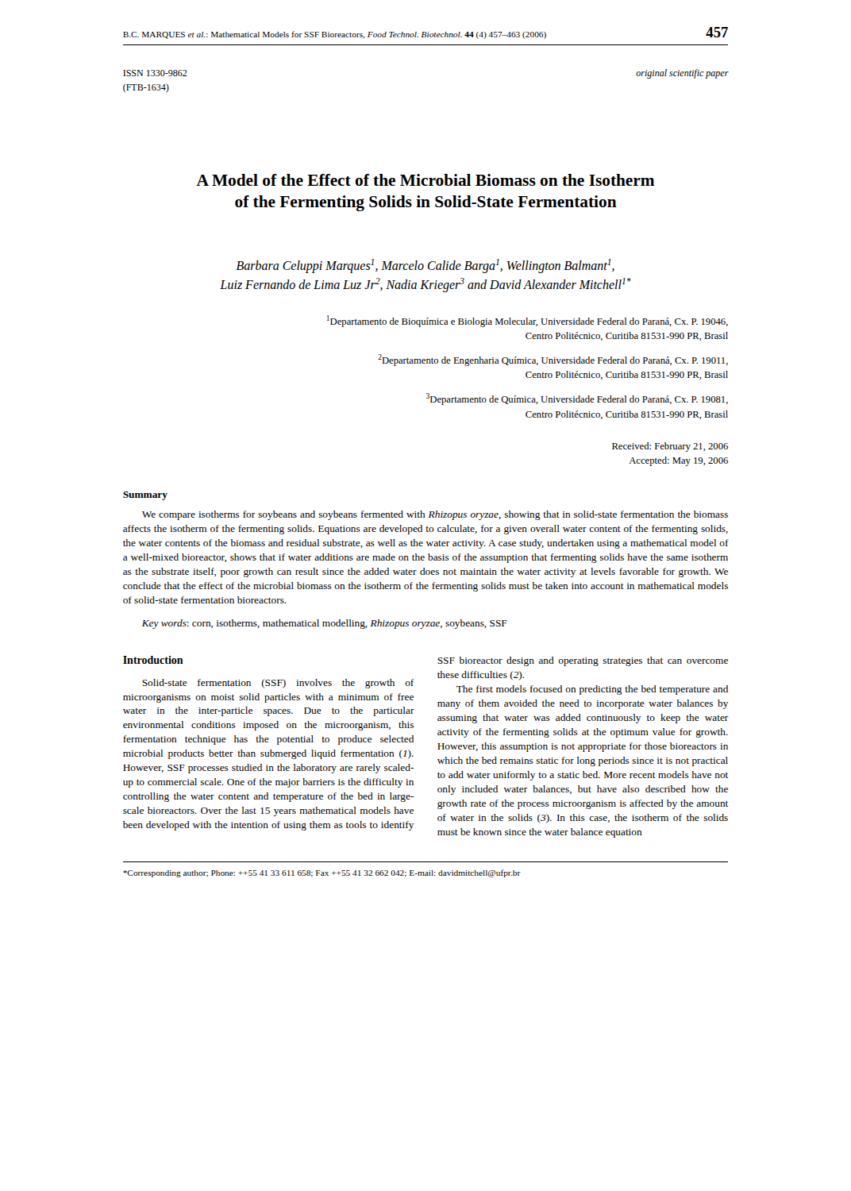B.C. MARQUES et al.: Mathematical Models for SSF Bioreactors, Food Technol. Biotechnol. 44 (4) 457–463 (2006)
457
ISSN 1330-9862
original scientific paper
(FTB-1634)
A Model of the Effect of the Microbial Biomass on the Isotherm
of the Fermenting Solids in Solid-State Fermentation
Barbara Celuppi Marques1, Marcelo Calide Barga1, Wellington Balmant1,
Luiz Fernando de Lima Luz Jr2, Nadia Krieger3 and David Alexander Mitchell1*
1 Departamento de Bioquímica e Biologia Molecular, Universidade Federal do Paraná, Cx. P. 19046,
Centro Politécnico, Curitiba 81531-990 PR, Brasil
2 Departamento de Engenharia Química, Universidade Federal do Paraná, Cx. P. 19011,
Centro Politécnico, Curitiba 81531-990 PR, Brasil
3 Departamento de Química, Universidade Federal do Paraná, Cx. P. 19081,
Centro Politécnico, Curitiba 81531-990 PR, Brasil
Received: February 21, 2006
Accepted: May 19, 2006
Summary
We compare isotherms for soybeans and soybeans fermented with Rhizopus oryzae, showing that in solid-state fermentation the biomass affects the isotherm of the fermenting solids. Equations are developed to calculate, for a given overall water content of the fermenting solids, the water contents of the biomass and residual substrate, as well as the water activity. A case study, undertaken using a mathematical model of a well-mixed bioreactor, shows that if water additions are made on the basis of the assumption that fermenting solids have the same isotherm as the substrate itself, poor growth can result since the added water does not maintain the water activity at levels favorable for growth. We conclude that the effect of the microbial biomass on the isotherm of the fermenting solids must be taken into account in mathematical models of solid-state fermentation bioreactors.
Key words: corn, isotherms, mathematical modelling, Rhizopus oryzae, soybeans, SSF
Introduction
Solid-state fermentation (SSF) involves the growth of microorganisms on moist solid particles with a minimum of free water in the inter-particle spaces. Due to the particular environmental conditions imposed on the microorganism, this fermentation technique has the potential to produce selected microbial products better than submerged liquid fermentation (1). However, SSF processes studied in the laboratory are rarely scaled-up to commercial scale. One of the major barriers is the difficulty in controlling the water content and temperature of the bed in large-scale bioreactors. Over the last 15 years mathematical models have been developed with the intention of using them as tools to identify SSF bioreactor design and operating strategies that can overcome these difficulties (2).
The first models focused on predicting the bed temperature and many of them avoided the need to incorporate water balances by assuming that water was added continuously to keep the water activity of the fermenting solids at the optimum value for growth. However, this assumption is not appropriate for those bioreactors in which the bed remains static for long periods since it is not practical to add water uniformly to a static bed. More recent models have not only included water balances, but have also described how the growth rate of the process microorganism is affected by the amount of water in the solids (3). In this case, the isotherm of the solids must be known since the water balance equation
*Corresponding author; Phone: ++55 41 33 611 658; Fax ++55 41 32 662 042; E-mail: davidmitchell@ufpr.br